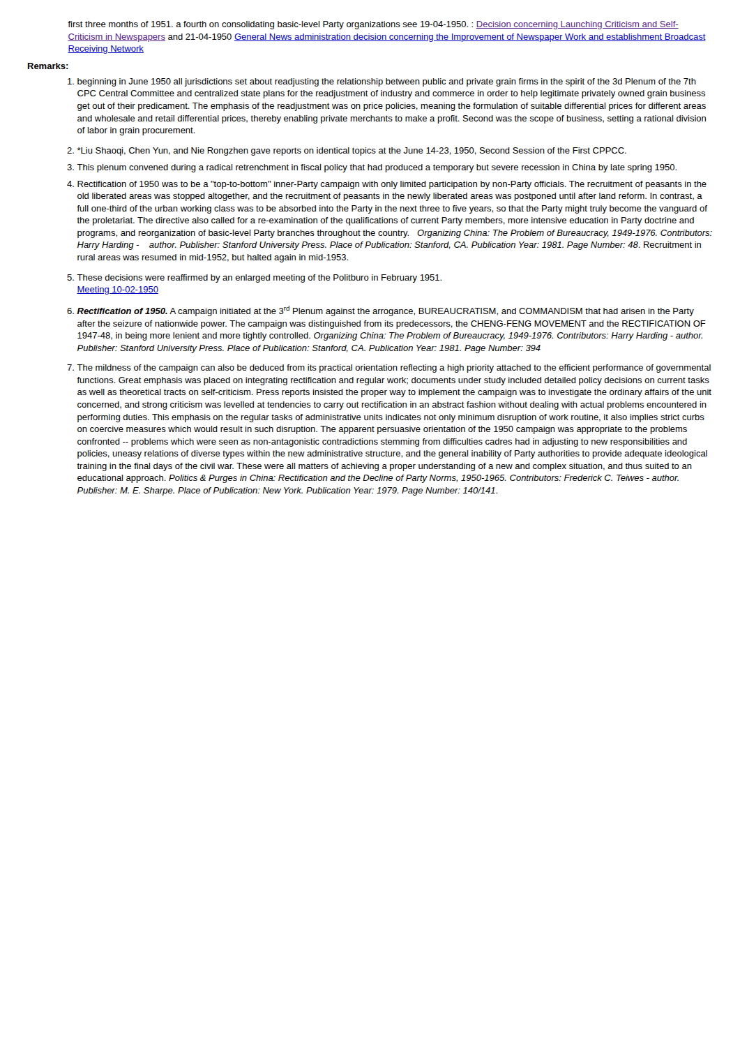first three months of 1951. a fourth on consolidating basic-level Party organizations see 19-04-1950. : Decision concerning Launching Criticism and Self-Criticism in Newspapers and 21-04-1950 General News administration decision concerning the Improvement of Newspaper Work and establishment Broadcast Receiving Network
Remarks:
beginning in June 1950 all jurisdictions set about readjusting the relationship between public and private grain firms in the spirit of the 3d Plenum of the 7th CPC Central Committee and centralized state plans for the readjustment of industry and commerce in order to help legitimate privately owned grain business get out of their predicament. The emphasis of the readjustment was on price policies, meaning the formulation of suitable differential prices for different areas and wholesale and retail differential prices, thereby enabling private merchants to make a profit. Second was the scope of business, setting a rational division of labor in grain procurement.
*Liu Shaoqi, Chen Yun, and Nie Rongzhen gave reports on identical topics at the June 14-23, 1950, Second Session of the First CPPCC.
This plenum convened during a radical retrenchment in fiscal policy that had produced a temporary but severe recession in China by late spring 1950.
Rectification of 1950 was to be a "top-to-bottom" inner-Party campaign with only limited participation by non-Party officials. The recruitment of peasants in the old liberated areas was stopped altogether, and the recruitment of peasants in the newly liberated areas was postponed until after land reform. In contrast, a full one-third of the urban working class was to be absorbed into the Party in the next three to five years, so that the Party might truly become the vanguard of the proletariat. The directive also called for a re-examination of the qualifications of current Party members, more intensive education in Party doctrine and programs, and reorganization of basic-level Party branches throughout the country. Organizing China: The Problem of Bureaucracy, 1949-1976. Contributors: Harry Harding - author. Publisher: Stanford University Press. Place of Publication: Stanford, CA. Publication Year: 1981. Page Number: 48. Recruitment in rural areas was resumed in mid-1952, but halted again in mid-1953.
These decisions were reaffirmed by an enlarged meeting of the Politburo in February 1951.
Meeting 10-02-1950
Rectification of 1950. A campaign initiated at the 3rd Plenum against the arrogance, BUREAUCRATISM, and COMMANDISM that had arisen in the Party after the seizure of nationwide power. The campaign was distinguished from its predecessors, the CHENG-FENG MOVEMENT and the RECTIFICATION OF 1947-48, in being more lenient and more tightly controlled. Organizing China: The Problem of Bureaucracy, 1949-1976. Contributors: Harry Harding - author. Publisher: Stanford University Press. Place of Publication: Stanford, CA. Publication Year: 1981. Page Number: 394
The mildness of the campaign can also be deduced from its practical orientation reflecting a high priority attached to the efficient performance of governmental functions. Great emphasis was placed on integrating rectification and regular work; documents under study included detailed policy decisions on current tasks as well as theoretical tracts on self-criticism. Press reports insisted the proper way to implement the campaign was to investigate the ordinary affairs of the unit concerned, and strong criticism was levelled at tendencies to carry out rectification in an abstract fashion without dealing with actual problems encountered in performing duties. This emphasis on the regular tasks of administrative units indicates not only minimum disruption of work routine, it also implies strict curbs on coercive measures which would result in such disruption. The apparent persuasive orientation of the 1950 campaign was appropriate to the problems confronted -- problems which were seen as non-antagonistic contradictions stemming from difficulties cadres had in adjusting to new responsibilities and policies, uneasy relations of diverse types within the new administrative structure, and the general inability of Party authorities to provide adequate ideological training in the final days of the civil war. These were all matters of achieving a proper understanding of a new and complex situation, and thus suited to an educational approach. Politics & Purges in China: Rectification and the Decline of Party Norms, 1950-1965. Contributors: Frederick C. Teiwes - author. Publisher: M. E. Sharpe. Place of Publication: New York. Publication Year: 1979. Page Number: 140/141.